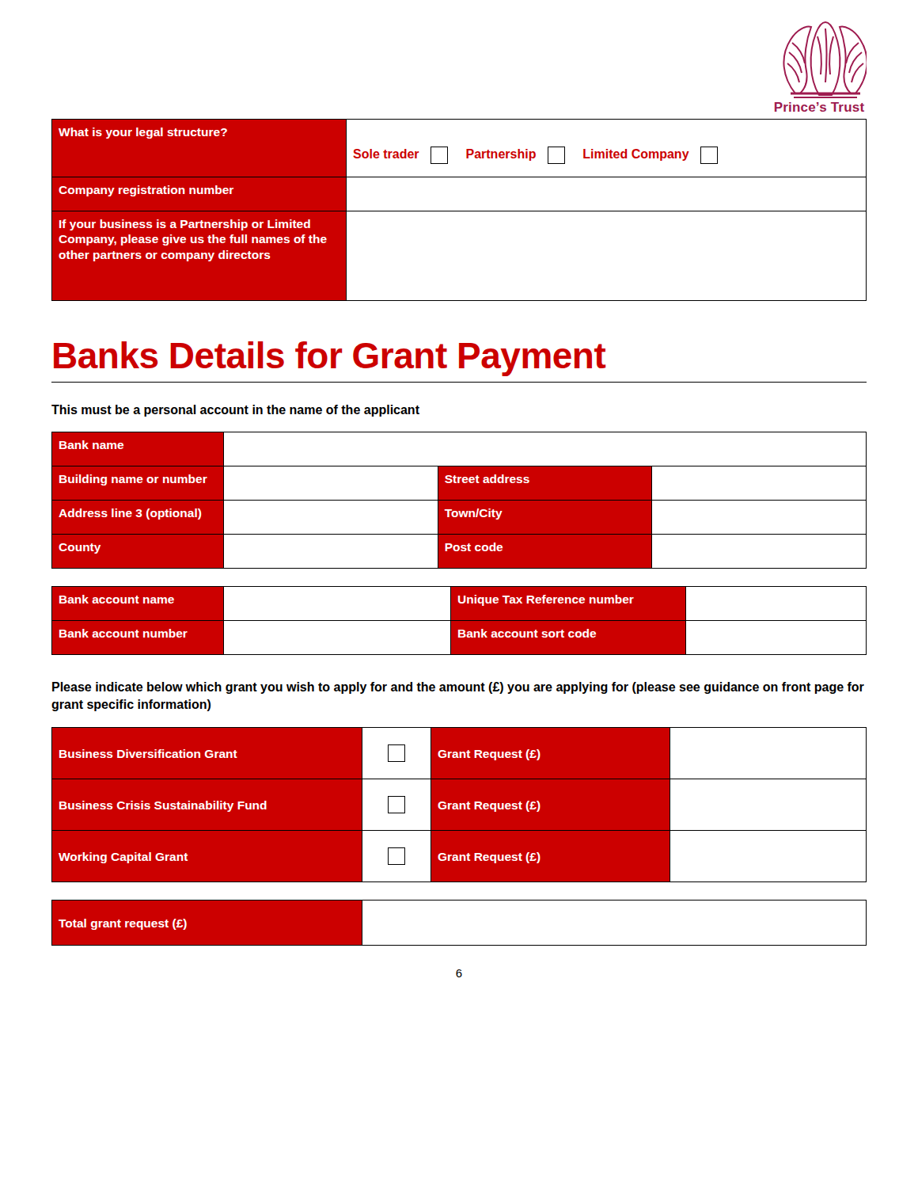Prince’s Trust
| What is your legal structure? | Sole trader Partnership Limited Company |
| Company registration number | |
| If your business is a Partnership or Limited Company, please give us the full names of the other partners or company directors | |
Banks Details for Grant Payment
This must be a personal account in the name of the applicant
| Bank name | |
| Building name or number | | Street address | |
| Address line 3 (optional) | | Town/City | |
| County | | Post code | |
| Bank account name | | Unique Tax Reference number | |
| Bank account number | | Bank account sort code | |
Please indicate below which grant you wish to apply for and the amount (£) you are applying for (please see guidance on front page for grant specific information)
| Business Diversification Grant | | Grant Request (£) | |
| Business Crisis Sustainability Fund | | Grant Request (£) | |
| Working Capital Grant | | Grant Request (£) | |
| Total grant request (£) | |
6